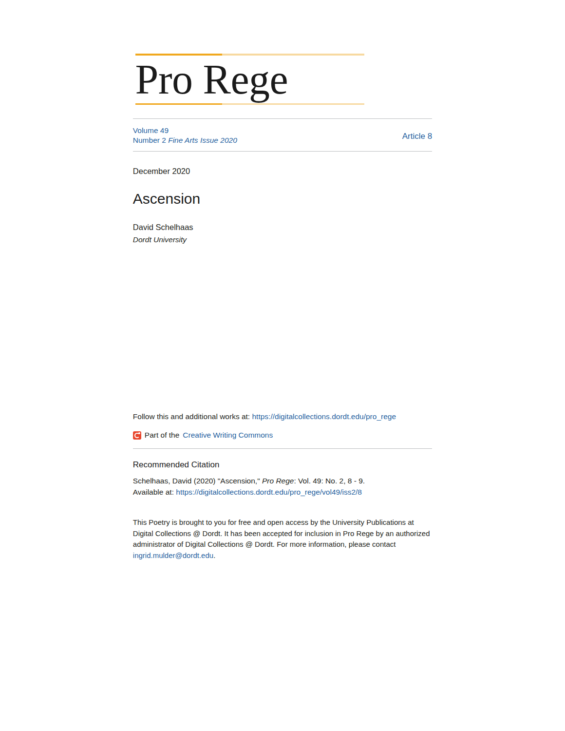Pro Rege
Volume 49 Number 2 Fine Arts Issue 2020
Article 8
December 2020
Ascension
David Schelhaas
Dordt University
Follow this and additional works at: https://digitalcollections.dordt.edu/pro_rege
Part of the Creative Writing Commons
Recommended Citation
Schelhaas, David (2020) "Ascension," Pro Rege: Vol. 49: No. 2, 8 - 9.
Available at: https://digitalcollections.dordt.edu/pro_rege/vol49/iss2/8
This Poetry is brought to you for free and open access by the University Publications at Digital Collections @ Dordt. It has been accepted for inclusion in Pro Rege by an authorized administrator of Digital Collections @ Dordt. For more information, please contact ingrid.mulder@dordt.edu.